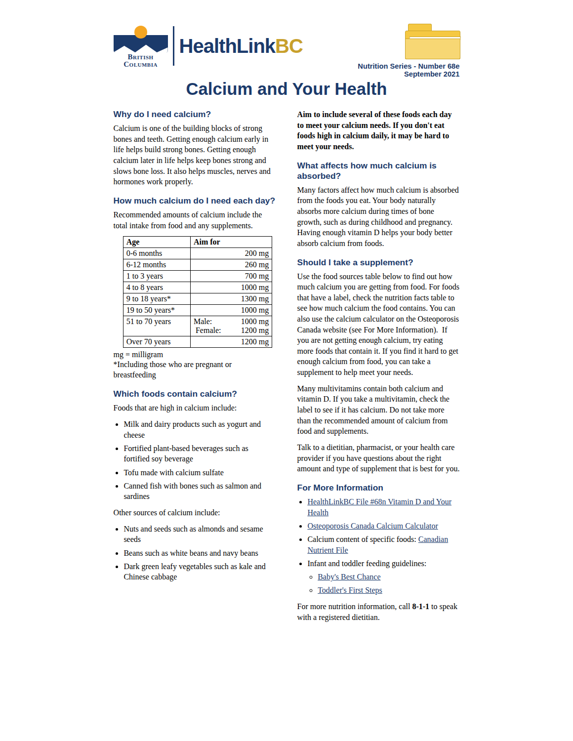British
Columbia
HealthLinkBC
Nutrition Series - Number 68e
September 2021
Calcium and Your Health
Why do I need calcium?
Calcium is one of the building blocks of strong bones and teeth. Getting enough calcium early in life helps build strong bones. Getting enough calcium later in life helps keep bones strong and slows bone loss. It also helps muscles, nerves and hormones work properly.
How much calcium do I need each day?
Recommended amounts of calcium include the total intake from food and any supplements.
| Age | Aim for |
| --- | --- |
| 0-6 months | 200 mg |
| 6-12 months | 260 mg |
| 1 to 3 years | 700 mg |
| 4 to 8 years | 1000 mg |
| 9 to 18 years* | 1300 mg |
| 19 to 50 years* | 1000 mg |
| 51 to 70 years | Male: 1000 mg Female: 1200 mg |
| Over 70 years | 1200 mg |
mg = milligram
*Including those who are pregnant or breastfeeding
Which foods contain calcium?
Foods that are high in calcium include:
Milk and dairy products such as yogurt and cheese
Fortified plant-based beverages such as fortified soy beverage
Tofu made with calcium sulfate
Canned fish with bones such as salmon and sardines
Other sources of calcium include:
Nuts and seeds such as almonds and sesame seeds
Beans such as white beans and navy beans
Dark green leafy vegetables such as kale and Chinese cabbage
Aim to include several of these foods each day to meet your calcium needs. If you don't eat foods high in calcium daily, it may be hard to meet your needs.
What affects how much calcium is absorbed?
Many factors affect how much calcium is absorbed from the foods you eat. Your body naturally absorbs more calcium during times of bone growth, such as during childhood and pregnancy. Having enough vitamin D helps your body better absorb calcium from foods.
Should I take a supplement?
Use the food sources table below to find out how much calcium you are getting from food. For foods that have a label, check the nutrition facts table to see how much calcium the food contains. You can also use the calcium calculator on the Osteoporosis Canada website (see For More Information). If you are not getting enough calcium, try eating more foods that contain it. If you find it hard to get enough calcium from food, you can take a supplement to help meet your needs.
Many multivitamins contain both calcium and vitamin D. If you take a multivitamin, check the label to see if it has calcium. Do not take more than the recommended amount of calcium from food and supplements.
Talk to a dietitian, pharmacist, or your health care provider if you have questions about the right amount and type of supplement that is best for you.
For More Information
HealthLinkBC File #68n Vitamin D and Your Health
Osteoporosis Canada Calcium Calculator
Calcium content of specific foods: Canadian Nutrient File
Infant and toddler feeding guidelines:
Baby's Best Chance
Toddler's First Steps
For more nutrition information, call 8-1-1 to speak with a registered dietitian.